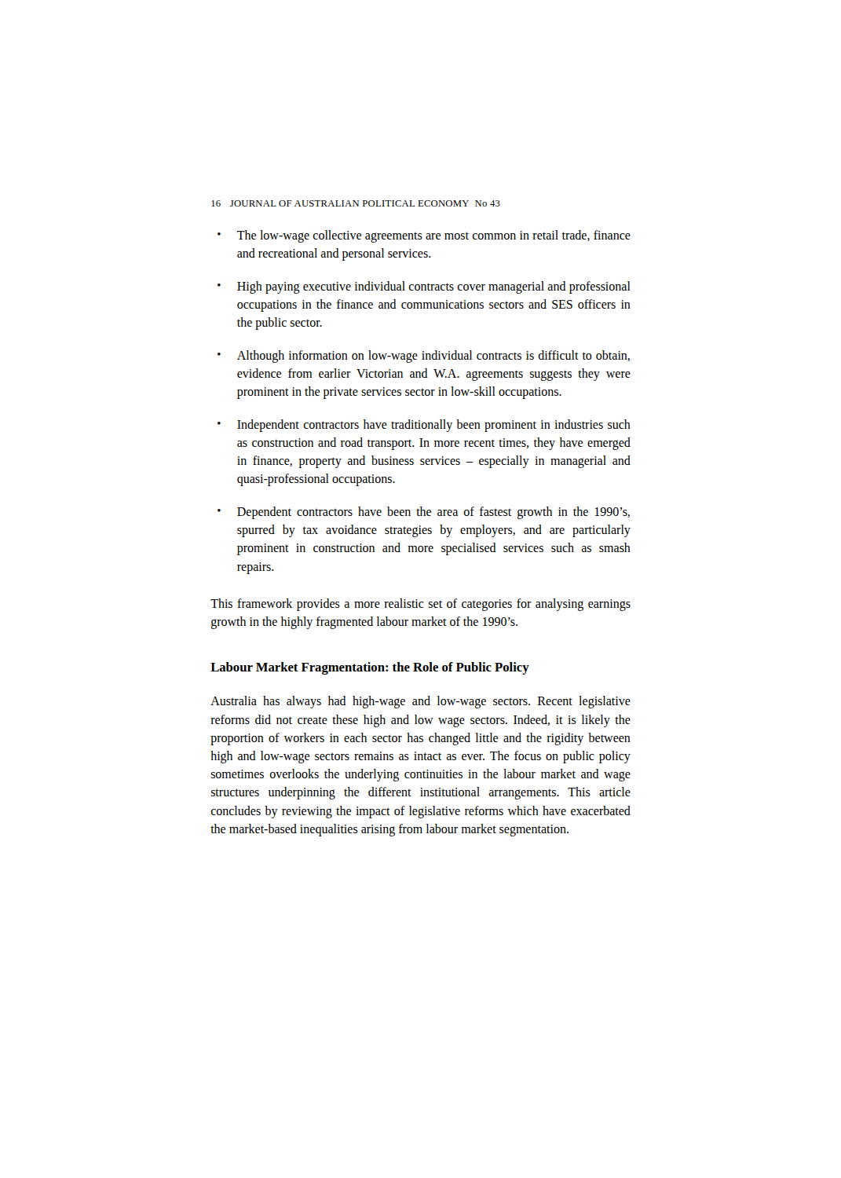16 JOURNAL OF AUSTRALIAN POLITICAL ECONOMY No 43
The low-wage collective agreements are most common in retail trade, finance and recreational and personal services.
High paying executive individual contracts cover managerial and professional occupations in the finance and communications sectors and SES officers in the public sector.
Although information on low-wage individual contracts is difficult to obtain, evidence from earlier Victorian and W.A. agreements suggests they were prominent in the private services sector in low-skill occupations.
Independent contractors have traditionally been prominent in industries such as construction and road transport. In more recent times, they have emerged in finance, property and business services – especially in managerial and quasi-professional occupations.
Dependent contractors have been the area of fastest growth in the 1990’s, spurred by tax avoidance strategies by employers, and are particularly prominent in construction and more specialised services such as smash repairs.
This framework provides a more realistic set of categories for analysing earnings growth in the highly fragmented labour market of the 1990’s.
Labour Market Fragmentation: the Role of Public Policy
Australia has always had high-wage and low-wage sectors. Recent legislative reforms did not create these high and low wage sectors. Indeed, it is likely the proportion of workers in each sector has changed little and the rigidity between high and low-wage sectors remains as intact as ever. The focus on public policy sometimes overlooks the underlying continuities in the labour market and wage structures underpinning the different institutional arrangements. This article concludes by reviewing the impact of legislative reforms which have exacerbated the market-based inequalities arising from labour market segmentation.